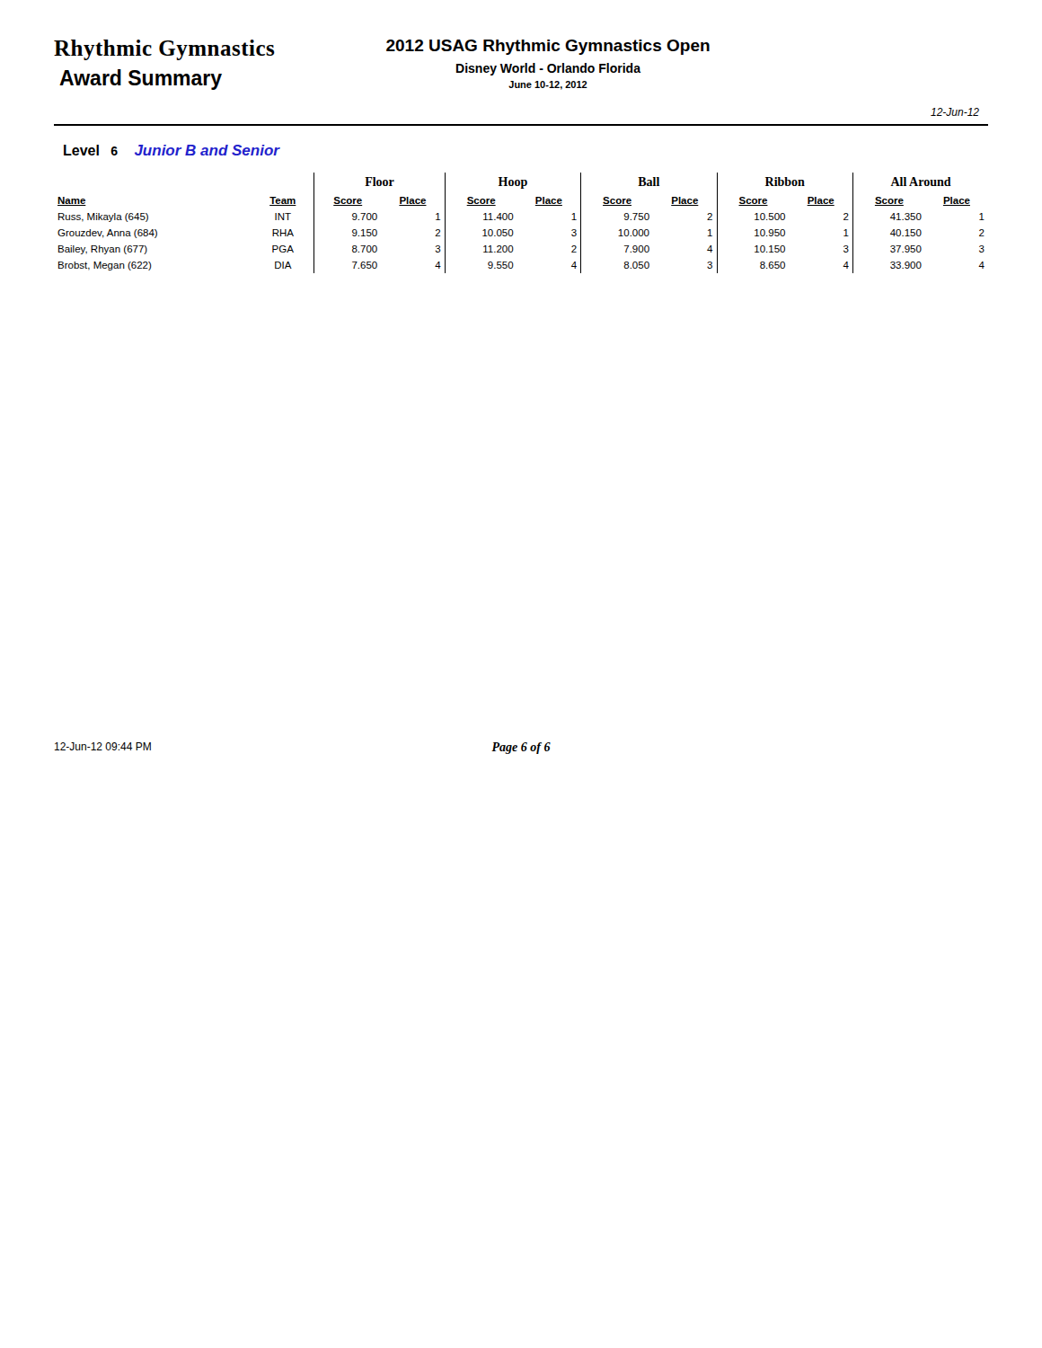Rhythmic Gymnastics
Award Summary
2012 USAG Rhythmic Gymnastics Open
Disney World - Orlando Florida
June 10-12, 2012
12-Jun-12
Level 6 Junior B and Senior
| | | Floor | Hoop | Ball | Ribbon | All Around |
| --- | --- | --- | --- | --- | --- | --- |
| Name | Team | Score | Place | Score | Place | Score | Place | Score | Place | Score | Place |
| Russ, Mikayla (645) | INT | 9.700 | 1 | 11.400 | 1 | 9.750 | 2 | 10.500 | 2 | 41.350 | 1 |
| Grouzdev, Anna (684) | RHA | 9.150 | 2 | 10.050 | 3 | 10.000 | 1 | 10.950 | 1 | 40.150 | 2 |
| Bailey, Rhyan (677) | PGA | 8.700 | 3 | 11.200 | 2 | 7.900 | 4 | 10.150 | 3 | 37.950 | 3 |
| Brobst, Megan (622) | DIA | 7.650 | 4 | 9.550 | 4 | 8.050 | 3 | 8.650 | 4 | 33.900 | 4 |
12-Jun-12 09:44 PM
Page 6 of 6